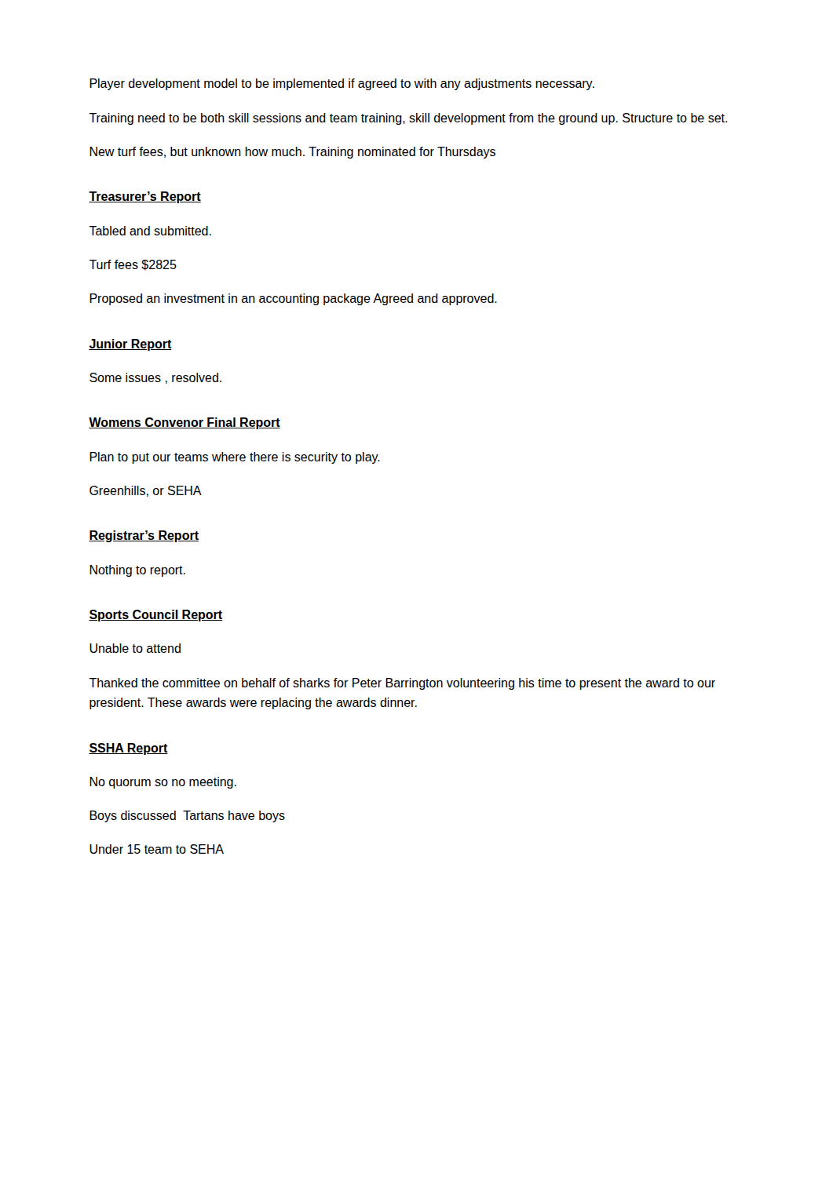Player development model to be implemented if agreed to with any adjustments necessary.
Training need to be both skill sessions and team training, skill development from the ground up. Structure to be set.
New turf fees, but unknown how much. Training nominated for Thursdays
Treasurer’s Report
Tabled and submitted.
Turf fees $2825
Proposed an investment in an accounting package Agreed and approved.
Junior Report
Some issues , resolved.
Womens Convenor Final Report
Plan to put our teams where there is security to play.
Greenhills, or SEHA
Registrar’s Report
Nothing to report.
Sports Council Report
Unable to attend
Thanked the committee on behalf of sharks for Peter Barrington volunteering his time to present the award to our president. These awards were replacing the awards dinner.
SSHA Report
No quorum so no meeting.
Boys discussed Tartans have boys
Under 15 team to SEHA